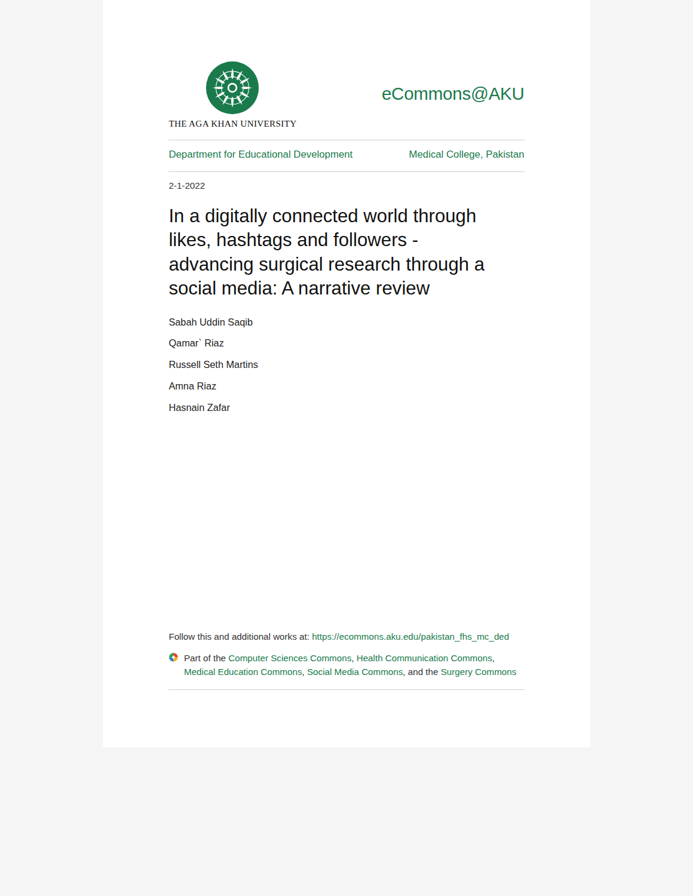THE AGA KHAN UNIVERSITY
eCommons@AKU
Department for Educational Development Medical College, Pakistan
2-1-2022
In a digitally connected world through likes, hashtags and followers - advancing surgical research through a social media: A narrative review
Sabah Uddin Saqib
Qamar` Riaz
Russell Seth Martins
Amna Riaz
Hasnain Zafar
Follow this and additional works at: https://ecommons.aku.edu/pakistan_fhs_mc_ded
Part of the Computer Sciences Commons, Health Communication Commons, Medical Education Commons, Social Media Commons, and the Surgery Commons